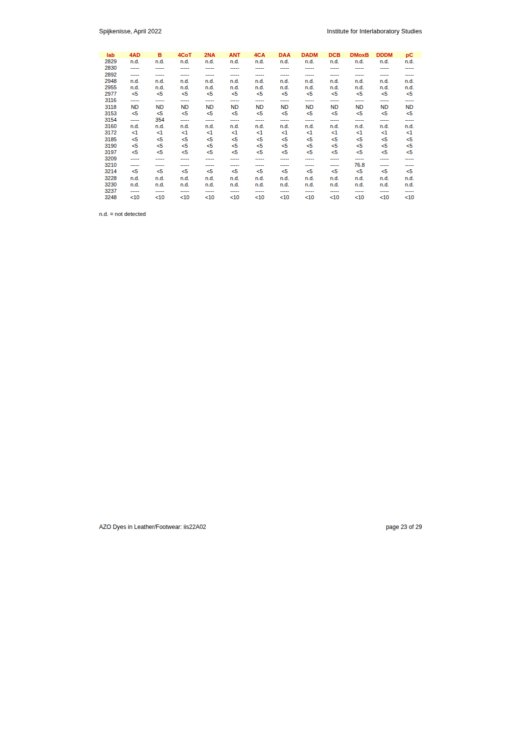Spijkenisse, April 2022
Institute for Interlaboratory Studies
| lab | 4AD | B | 4CoT | 2NA | ANT | 4CA | DAA | DADM | DCB | DMoxB | DDDM | pC |
| --- | --- | --- | --- | --- | --- | --- | --- | --- | --- | --- | --- | --- |
| 2829 | n.d. | n.d. | n.d. | n.d. | n.d. | n.d. | n.d. | n.d. | n.d. | n.d. | n.d. | n.d. |
| 2830 | ----- | ----- | ----- | ----- | ----- | ----- | ----- | ----- | ----- | ----- | ----- | ----- |
| 2892 | ----- | ----- | ----- | ----- | ----- | ----- | ----- | ----- | ----- | ----- | ----- | ----- |
| 2948 | n.d. | n.d. | n.d. | n.d. | n.d. | n.d. | n.d. | n.d. | n.d. | n.d. | n.d. | n.d. |
| 2955 | n.d. | n.d. | n.d. | n.d. | n.d. | n.d. | n.d. | n.d. | n.d. | n.d. | n.d. | n.d. |
| 2977 | <5 | <5 | <5 | <5 | <5 | <5 | <5 | <5 | <5 | <5 | <5 | <5 |
| 3116 | ----- | ----- | ----- | ----- | ----- | ----- | ----- | ----- | ----- | ----- | ----- | ----- |
| 3118 | ND | ND | ND | ND | ND | ND | ND | ND | ND | ND | ND | ND |
| 3153 | <5 | <5 | <5 | <5 | <5 | <5 | <5 | <5 | <5 | <5 | <5 | <5 |
| 3154 | ----- | 354 | ----- | ----- | ----- | ----- | ----- | ----- | ----- | ----- | ----- | ----- |
| 3160 | n.d. | n.d. | n.d. | n.d. | n.d. | n.d. | n.d. | n.d. | n.d. | n.d. | n.d. | n.d. |
| 3172 | <1 | <1 | <1 | <1 | <1 | <1 | <1 | <1 | <1 | <1 | <1 | <1 |
| 3185 | <5 | <5 | <5 | <5 | <5 | <5 | <5 | <5 | <5 | <5 | <5 | <5 |
| 3190 | <5 | <5 | <5 | <5 | <5 | <5 | <5 | <5 | <5 | <5 | <5 | <5 |
| 3197 | <5 | <5 | <5 | <5 | <5 | <5 | <5 | <5 | <5 | <5 | <5 | <5 |
| 3209 | ----- | ----- | ----- | ----- | ----- | ----- | ----- | ----- | ----- | ----- | ----- | ----- |
| 3210 | ----- | ----- | ----- | ----- | ----- | ----- | ----- | ----- | ----- | 76.8 | ----- | ----- |
| 3214 | <5 | <5 | <5 | <5 | <5 | <5 | <5 | <5 | <5 | <5 | <5 | <5 |
| 3228 | n.d. | n.d. | n.d. | n.d. | n.d. | n.d. | n.d. | n.d. | n.d. | n.d. | n.d. | n.d. |
| 3230 | n.d. | n.d. | n.d. | n.d. | n.d. | n.d. | n.d. | n.d. | n.d. | n.d. | n.d. | n.d. |
| 3237 | ----- | ----- | ----- | ----- | ----- | ----- | ----- | ----- | ----- | ----- | ----- | ----- |
| 3248 | <10 | <10 | <10 | <10 | <10 | <10 | <10 | <10 | <10 | <10 | <10 | <10 |
n.d. = not detected
AZO Dyes in Leather/Footwear: iis22A02
page 23 of 29